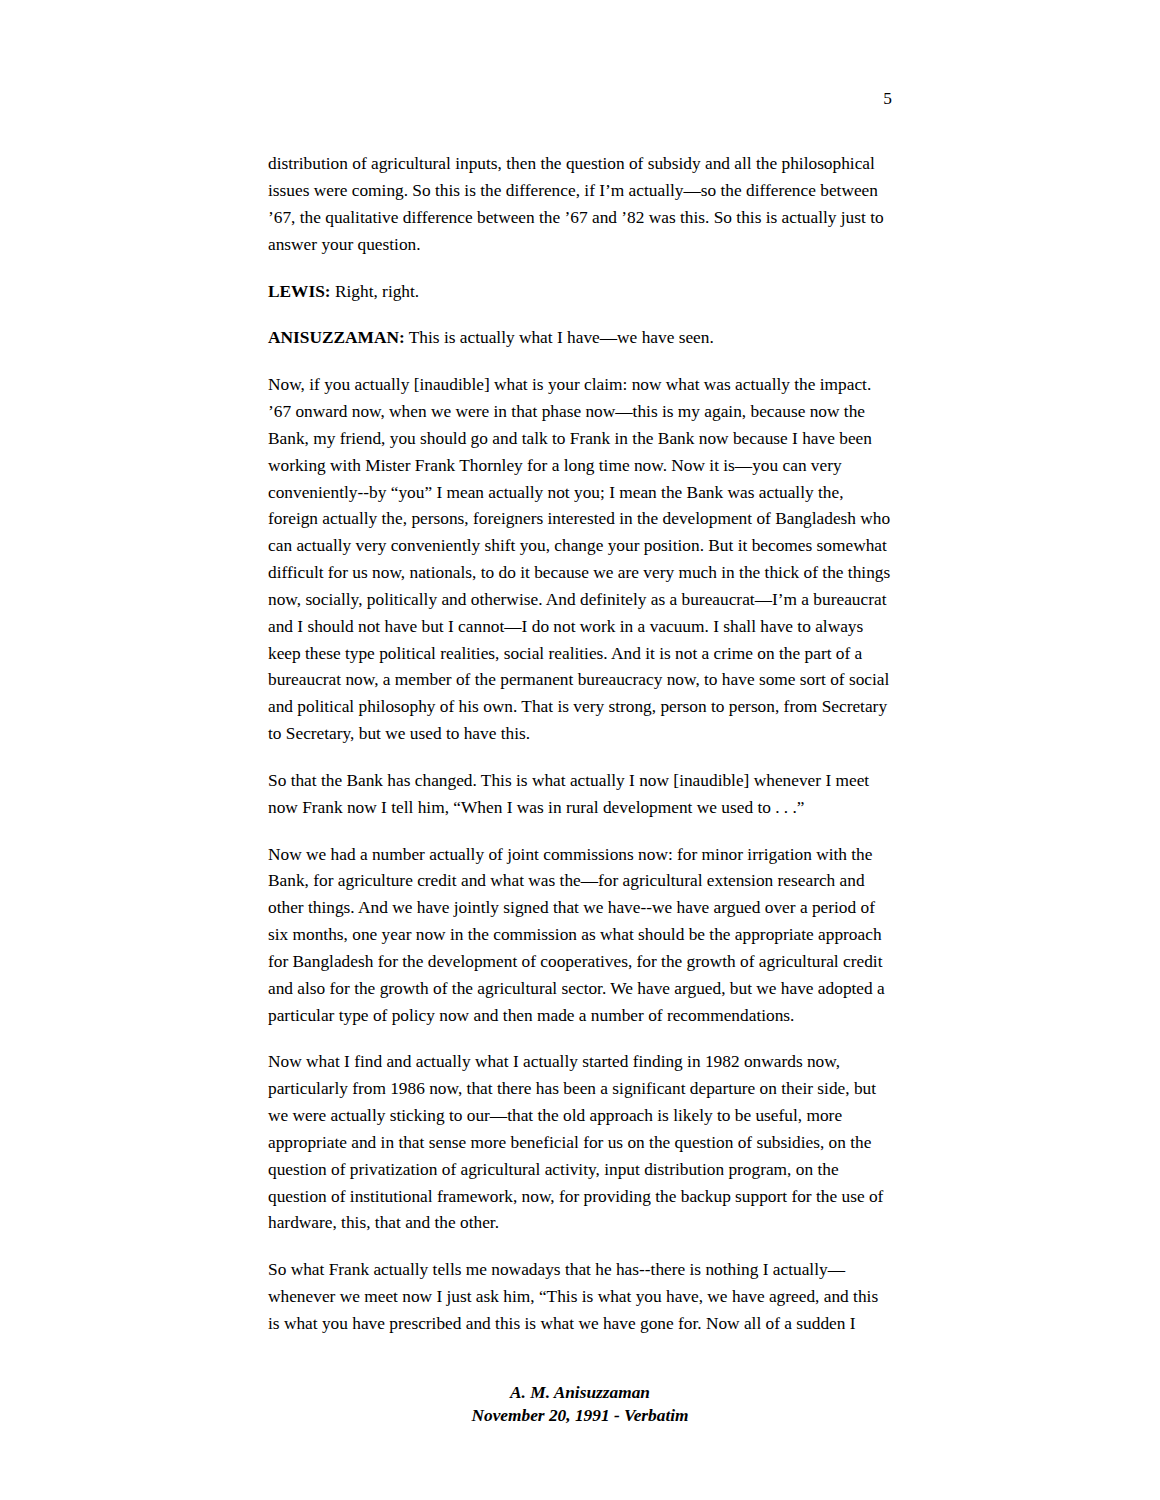5
distribution of agricultural inputs, then the question of subsidy and all the philosophical issues were coming. So this is the difference, if I’m actually—so the difference between ’67, the qualitative difference between the ’67 and ’82 was this. So this is actually just to answer your question.
LEWIS: Right, right.
ANISUZZAMAN: This is actually what I have—we have seen.
Now, if you actually [inaudible] what is your claim: now what was actually the impact. ’67 onward now, when we were in that phase now—this is my again, because now the Bank, my friend, you should go and talk to Frank in the Bank now because I have been working with Mister Frank Thornley for a long time now. Now it is—you can very conveniently--by “you” I mean actually not you; I mean the Bank was actually the, foreign actually the, persons, foreigners interested in the development of Bangladesh who can actually very conveniently shift you, change your position. But it becomes somewhat difficult for us now, nationals, to do it because we are very much in the thick of the things now, socially, politically and otherwise. And definitely as a bureaucrat—I’m a bureaucrat and I should not have but I cannot—I do not work in a vacuum. I shall have to always keep these type political realities, social realities. And it is not a crime on the part of a bureaucrat now, a member of the permanent bureaucracy now, to have some sort of social and political philosophy of his own. That is very strong, person to person, from Secretary to Secretary, but we used to have this.
So that the Bank has changed. This is what actually I now [inaudible] whenever I meet now Frank now I tell him, “When I was in rural development we used to . . .”
Now we had a number actually of joint commissions now: for minor irrigation with the Bank, for agriculture credit and what was the—for agricultural extension research and other things. And we have jointly signed that we have--we have argued over a period of six months, one year now in the commission as what should be the appropriate approach for Bangladesh for the development of cooperatives, for the growth of agricultural credit and also for the growth of the agricultural sector. We have argued, but we have adopted a particular type of policy now and then made a number of recommendations.
Now what I find and actually what I actually started finding in 1982 onwards now, particularly from 1986 now, that there has been a significant departure on their side, but we were actually sticking to our—that the old approach is likely to be useful, more appropriate and in that sense more beneficial for us on the question of subsidies, on the question of privatization of agricultural activity, input distribution program, on the question of institutional framework, now, for providing the backup support for the use of hardware, this, that and the other.
So what Frank actually tells me nowadays that he has--there is nothing I actually—whenever we meet now I just ask him, “This is what you have, we have agreed, and this is what you have prescribed and this is what we have gone for. Now all of a sudden I
A. M. Anisuzzaman
November 20, 1991 - Verbatim